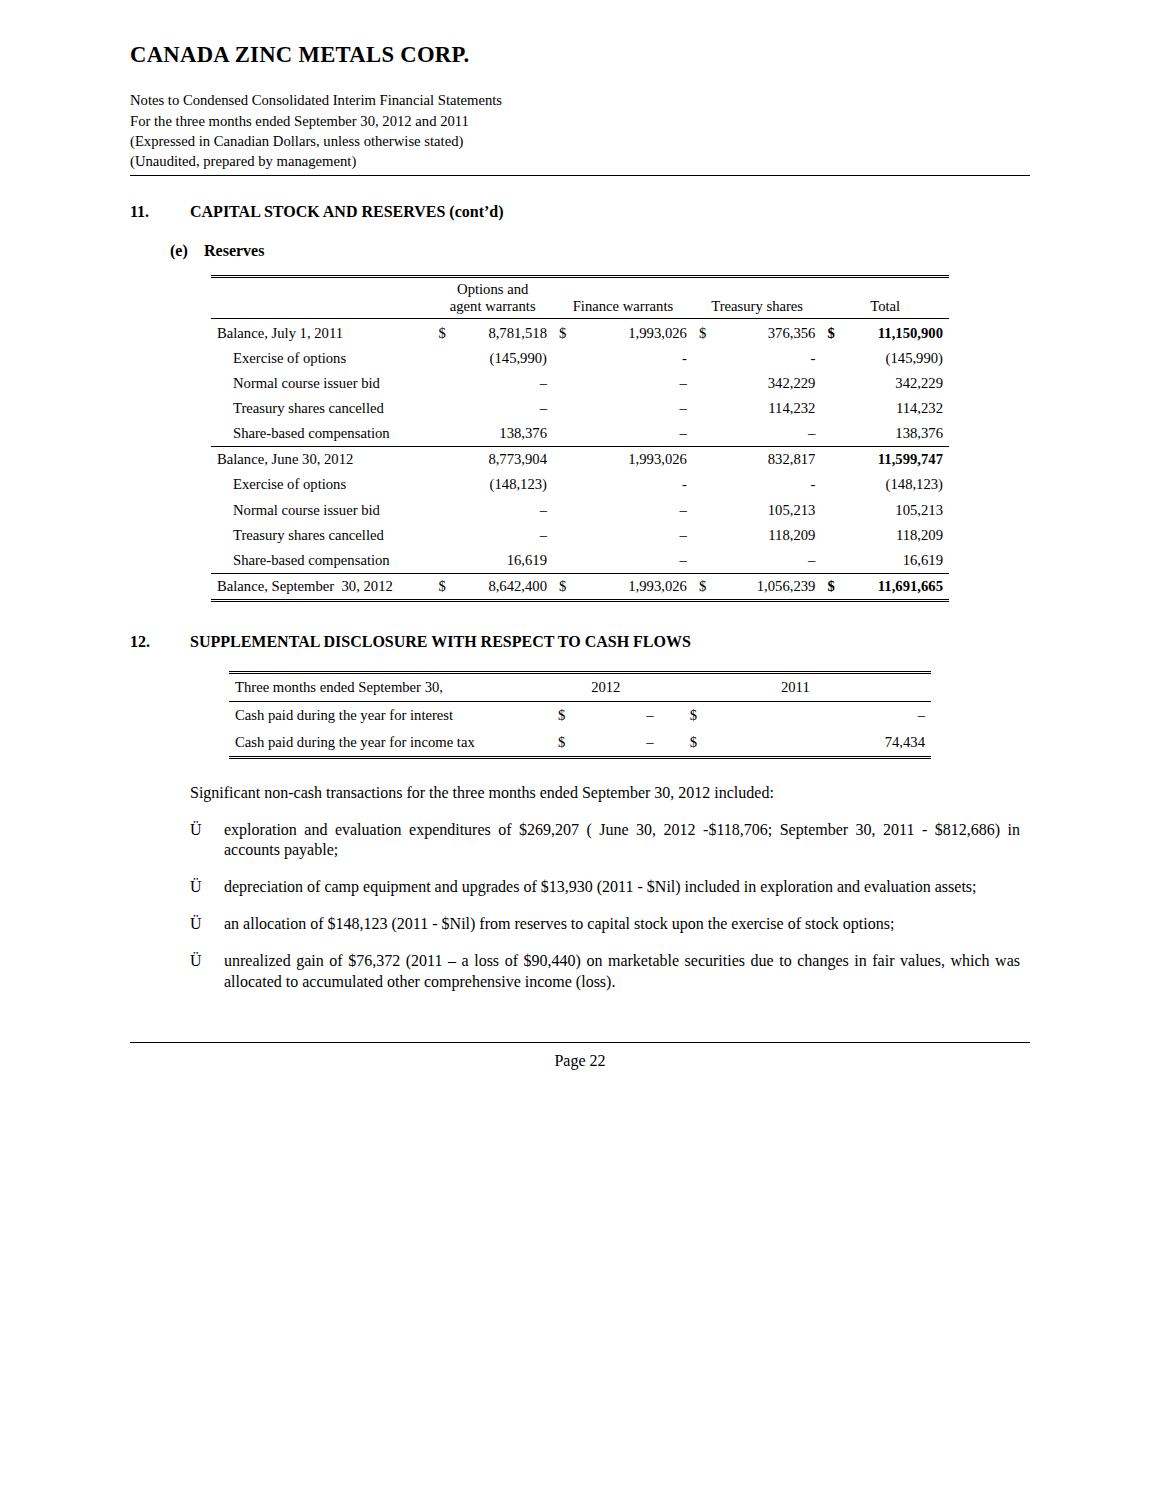CANADA ZINC METALS CORP.
Notes to Condensed Consolidated Interim Financial Statements
For the three months ended September 30, 2012 and 2011
(Expressed in Canadian Dollars, unless otherwise stated)
(Unaudited, prepared by management)
11. CAPITAL STOCK AND RESERVES (cont’d)
(e) Reserves
| | Options and agent warrants | Finance warrants | Treasury shares | Total |
| --- | --- | --- | --- | --- |
| Balance, July 1, 2011 | $ | 8,781,518 | $ | 1,993,026 | $ | 376,356 | $ | 11,150,900 |
| Exercise of options | | (145,990) | | - | | - | | (145,990) |
| Normal course issuer bid | | – | | – | | 342,229 | | 342,229 |
| Treasury shares cancelled | | – | | – | | 114,232 | | 114,232 |
| Share-based compensation | | 138,376 | | – | | – | | 138,376 |
| Balance, June 30, 2012 | | 8,773,904 | | 1,993,026 | | 832,817 | | 11,599,747 |
| Exercise of options | | (148,123) | | - | | - | | (148,123) |
| Normal course issuer bid | | – | | – | | 105,213 | | 105,213 |
| Treasury shares cancelled | | – | | – | | 118,209 | | 118,209 |
| Share-based compensation | | 16,619 | | – | | – | | 16,619 |
| Balance, September 30, 2012 | $ | 8,642,400 | $ | 1,993,026 | $ | 1,056,239 | $ | 11,691,665 |
12. SUPPLEMENTAL DISCLOSURE WITH RESPECT TO CASH FLOWS
| Three months ended September 30, | 2012 | 2011 |
| Cash paid during the year for interest | $ | – | $ | – |
| Cash paid during the year for income tax | $ | – | $ | 74,434 |
Significant non-cash transactions for the three months ended September 30, 2012 included:
exploration and evaluation expenditures of $269,207 ( June 30, 2012 -$118,706; September 30, 2011 - $812,686) in accounts payable;
depreciation of camp equipment and upgrades of $13,930 (2011 - $Nil) included in exploration and evaluation assets;
an allocation of $148,123 (2011 - $Nil) from reserves to capital stock upon the exercise of stock options;
unrealized gain of $76,372 (2011 – a loss of $90,440) on marketable securities due to changes in fair values, which was allocated to accumulated other comprehensive income (loss).
Page 22